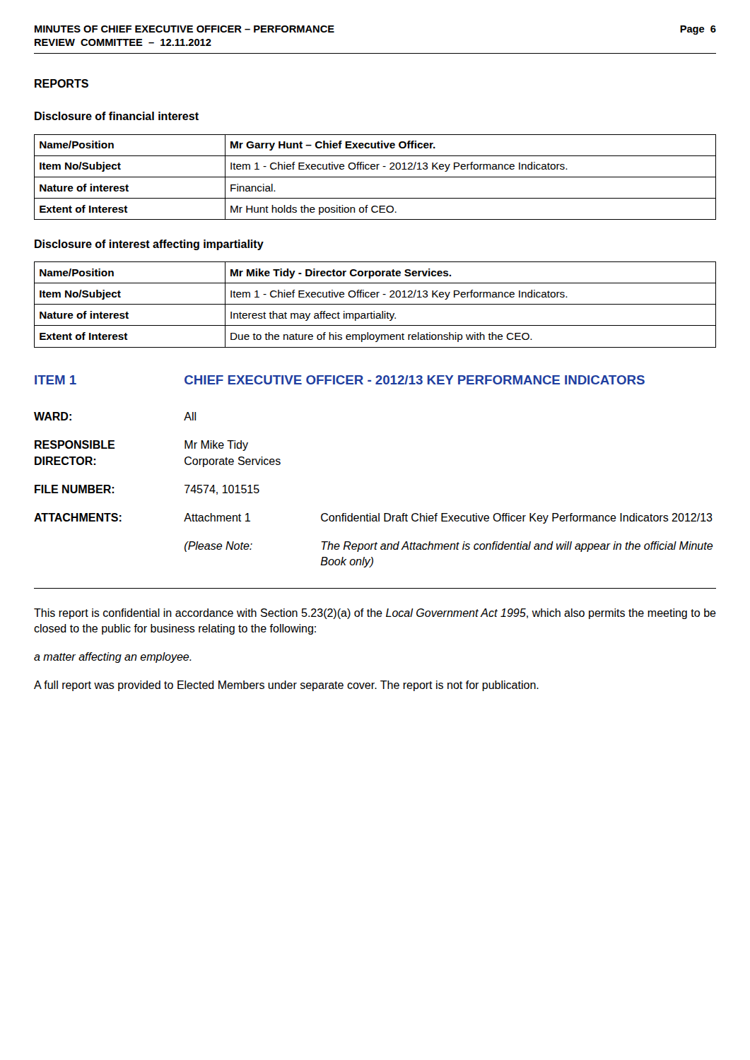MINUTES OF CHIEF EXECUTIVE OFFICER – PERFORMANCE
REVIEW COMMITTEE – 12.11.2012
Page 6
REPORTS
Disclosure of financial interest
| Name/Position | Mr Garry Hunt – Chief Executive Officer. |
| Item No/Subject | Item 1 - Chief Executive Officer - 2012/13 Key Performance Indicators. |
| Nature of interest | Financial. |
| Extent of Interest | Mr Hunt holds the position of CEO. |
Disclosure of interest affecting impartiality
| Name/Position | Mr Mike Tidy - Director Corporate Services. |
| Item No/Subject | Item 1 - Chief Executive Officer - 2012/13 Key Performance Indicators. |
| Nature of interest | Interest that may affect impartiality. |
| Extent of Interest | Due to the nature of his employment relationship with the CEO. |
ITEM 1 CHIEF EXECUTIVE OFFICER - 2012/13 KEY PERFORMANCE INDICATORS
| WARD: | All | |
| RESPONSIBLE DIRECTOR: | Mr Mike Tidy Corporate Services | |
| FILE NUMBER: | 74574, 101515 | |
| ATTACHMENTS: | Attachment 1 | Confidential Draft Chief Executive Officer Key Performance Indicators 2012/13 |
| | (Please Note: | The Report and Attachment is confidential and will appear in the official Minute Book only) |
This report is confidential in accordance with Section 5.23(2)(a) of the Local Government Act 1995, which also permits the meeting to be closed to the public for business relating to the following:
a matter affecting an employee.
A full report was provided to Elected Members under separate cover. The report is not for publication.